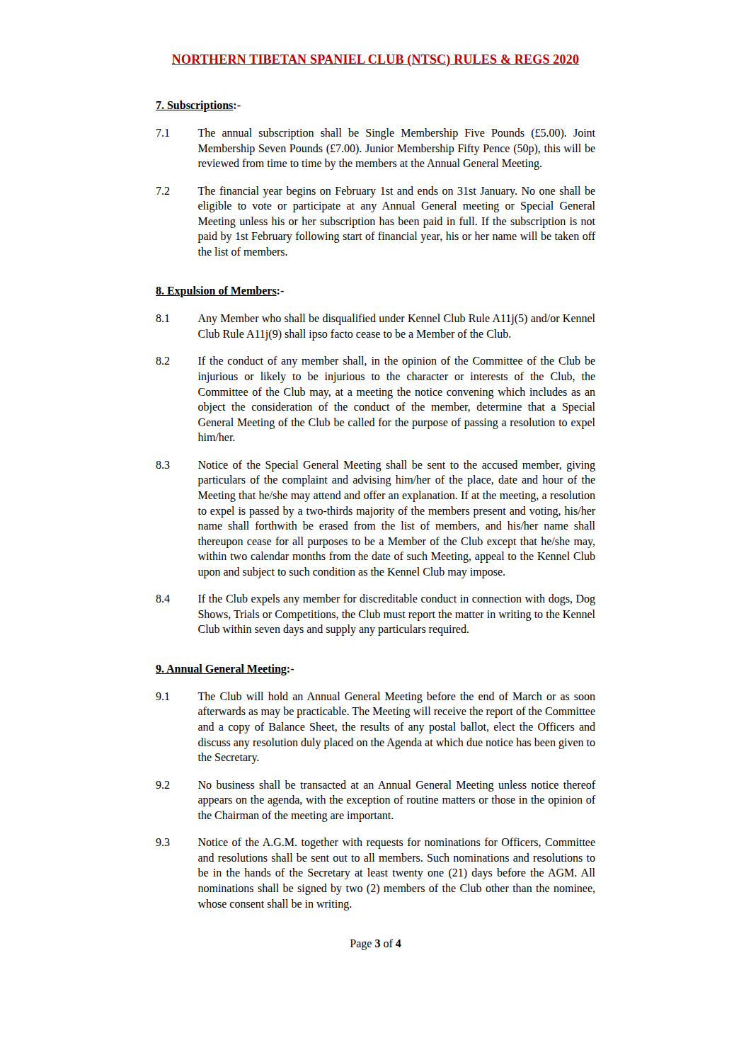NORTHERN TIBETAN SPANIEL CLUB (NTSC) RULES & REGS 2020
7. Subscriptions:-
7.1
The annual subscription shall be Single Membership Five Pounds (£5.00). Joint Membership Seven Pounds (£7.00). Junior Membership Fifty Pence (50p), this will be reviewed from time to time by the members at the Annual General Meeting.
7.2
The financial year begins on February 1st and ends on 31st January. No one shall be eligible to vote or participate at any Annual General meeting or Special General Meeting unless his or her subscription has been paid in full. If the subscription is not paid by 1st February following start of financial year, his or her name will be taken off the list of members.
8. Expulsion of Members:-
8.1
Any Member who shall be disqualified under Kennel Club Rule A11j(5) and/or Kennel Club Rule A11j(9) shall ipso facto cease to be a Member of the Club.
8.2
If the conduct of any member shall, in the opinion of the Committee of the Club be injurious or likely to be injurious to the character or interests of the Club, the Committee of the Club may, at a meeting the notice convening which includes as an object the consideration of the conduct of the member, determine that a Special General Meeting of the Club be called for the purpose of passing a resolution to expel him/her.
8.3
Notice of the Special General Meeting shall be sent to the accused member, giving particulars of the complaint and advising him/her of the place, date and hour of the Meeting that he/she may attend and offer an explanation. If at the meeting, a resolution to expel is passed by a two-thirds majority of the members present and voting, his/her name shall forthwith be erased from the list of members, and his/her name shall thereupon cease for all purposes to be a Member of the Club except that he/she may, within two calendar months from the date of such Meeting, appeal to the Kennel Club upon and subject to such condition as the Kennel Club may impose.
8.4
If the Club expels any member for discreditable conduct in connection with dogs, Dog Shows, Trials or Competitions, the Club must report the matter in writing to the Kennel Club within seven days and supply any particulars required.
9. Annual General Meeting:-
9.1
The Club will hold an Annual General Meeting before the end of March or as soon afterwards as may be practicable. The Meeting will receive the report of the Committee and a copy of Balance Sheet, the results of any postal ballot, elect the Officers and discuss any resolution duly placed on the Agenda at which due notice has been given to the Secretary.
9.2
No business shall be transacted at an Annual General Meeting unless notice thereof appears on the agenda, with the exception of routine matters or those in the opinion of the Chairman of the meeting are important.
9.3
Notice of the A.G.M. together with requests for nominations for Officers, Committee and resolutions shall be sent out to all members. Such nominations and resolutions to be in the hands of the Secretary at least twenty one (21) days before the AGM. All nominations shall be signed by two (2) members of the Club other than the nominee, whose consent shall be in writing.
Page 3 of 4